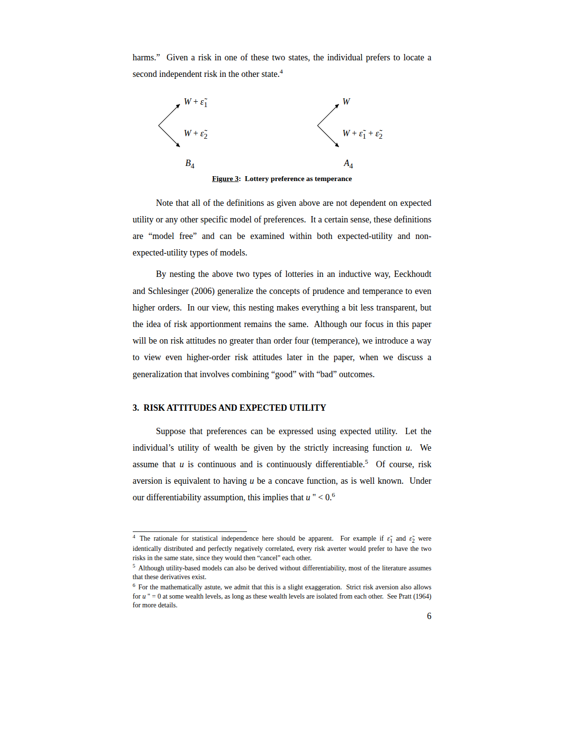harms.” Given a risk in one of these two states, the individual prefers to locate a second independent risk in the other state.4
W + ε̃1
W + ε̃2
W
W + ε̃1 + ε̃2
B4
A4
Figure 3: Lottery preference as temperance
Note that all of the definitions as given above are not dependent on expected utility or any other specific model of preferences. It a certain sense, these definitions are “model free” and can be examined within both expected-utility and non-expected-utility types of models.
By nesting the above two types of lotteries in an inductive way, Eeckhoudt and Schlesinger (2006) generalize the concepts of prudence and temperance to even higher orders. In our view, this nesting makes everything a bit less transparent, but the idea of risk apportionment remains the same. Although our focus in this paper will be on risk attitudes no greater than order four (temperance), we introduce a way to view even higher-order risk attitudes later in the paper, when we discuss a generalization that involves combining “good” with “bad” outcomes.
3. RISK ATTITUDES AND EXPECTED UTILITY
Suppose that preferences can be expressed using expected utility. Let the individual’s utility of wealth be given by the strictly increasing function u. We assume that u is continuous and is continuously differentiable.5 Of course, risk aversion is equivalent to having u be a concave function, as is well known. Under our differentiability assumption, this implies that u " < 0.6
4 The rationale for statistical independence here should be apparent. For example if ε̃1 and ε̃2 were identically distributed and perfectly negatively correlated, every risk averter would prefer to have the two risks in the same state, since they would then “cancel” each other.
5 Although utility-based models can also be derived without differentiability, most of the literature assumes that these derivatives exist.
6 For the mathematically astute, we admit that this is a slight exaggeration. Strict risk aversion also allows for u " = 0 at some wealth levels, as long as these wealth levels are isolated from each other. See Pratt (1964) for more details.
6